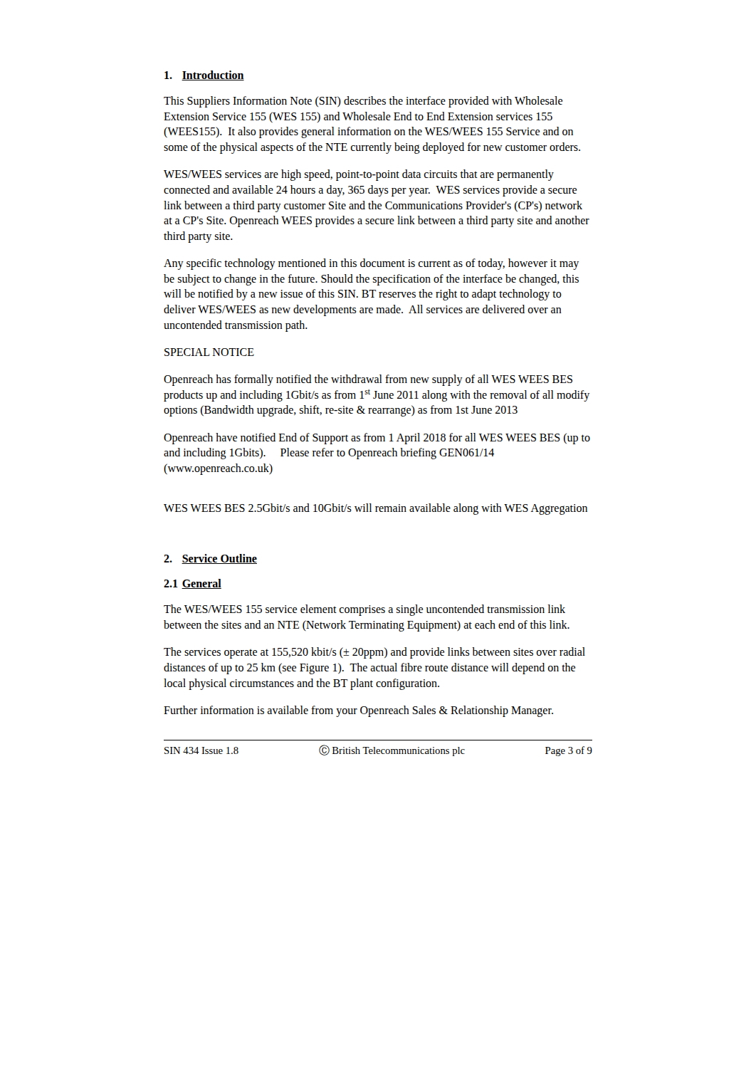1. Introduction
This Suppliers Information Note (SIN) describes the interface provided with Wholesale Extension Service 155 (WES 155) and Wholesale End to End Extension services 155 (WEES155). It also provides general information on the WES/WEES 155 Service and on some of the physical aspects of the NTE currently being deployed for new customer orders.
WES/WEES services are high speed, point-to-point data circuits that are permanently connected and available 24 hours a day, 365 days per year. WES services provide a secure link between a third party customer Site and the Communications Provider's (CP's) network at a CP's Site. Openreach WEES provides a secure link between a third party site and another third party site.
Any specific technology mentioned in this document is current as of today, however it may be subject to change in the future. Should the specification of the interface be changed, this will be notified by a new issue of this SIN. BT reserves the right to adapt technology to deliver WES/WEES as new developments are made. All services are delivered over an uncontended transmission path.
SPECIAL NOTICE
Openreach has formally notified the withdrawal from new supply of all WES WEES BES products up and including 1Gbit/s as from 1st June 2011 along with the removal of all modify options (Bandwidth upgrade, shift, re-site & rearrange) as from 1st June 2013
Openreach have notified End of Support as from 1 April 2018 for all WES WEES BES (up to and including 1Gbits). Please refer to Openreach briefing GEN061/14 (www.openreach.co.uk)
WES WEES BES 2.5Gbit/s and 10Gbit/s will remain available along with WES Aggregation
2. Service Outline
2.1 General
The WES/WEES 155 service element comprises a single uncontended transmission link between the sites and an NTE (Network Terminating Equipment) at each end of this link.
The services operate at 155,520 kbit/s (± 20ppm) and provide links between sites over radial distances of up to 25 km (see Figure 1). The actual fibre route distance will depend on the local physical circumstances and the BT plant configuration.
Further information is available from your Openreach Sales & Relationship Manager.
SIN 434 Issue 1.8
Ⓒ British Telecommunications plc
Page 3 of 9